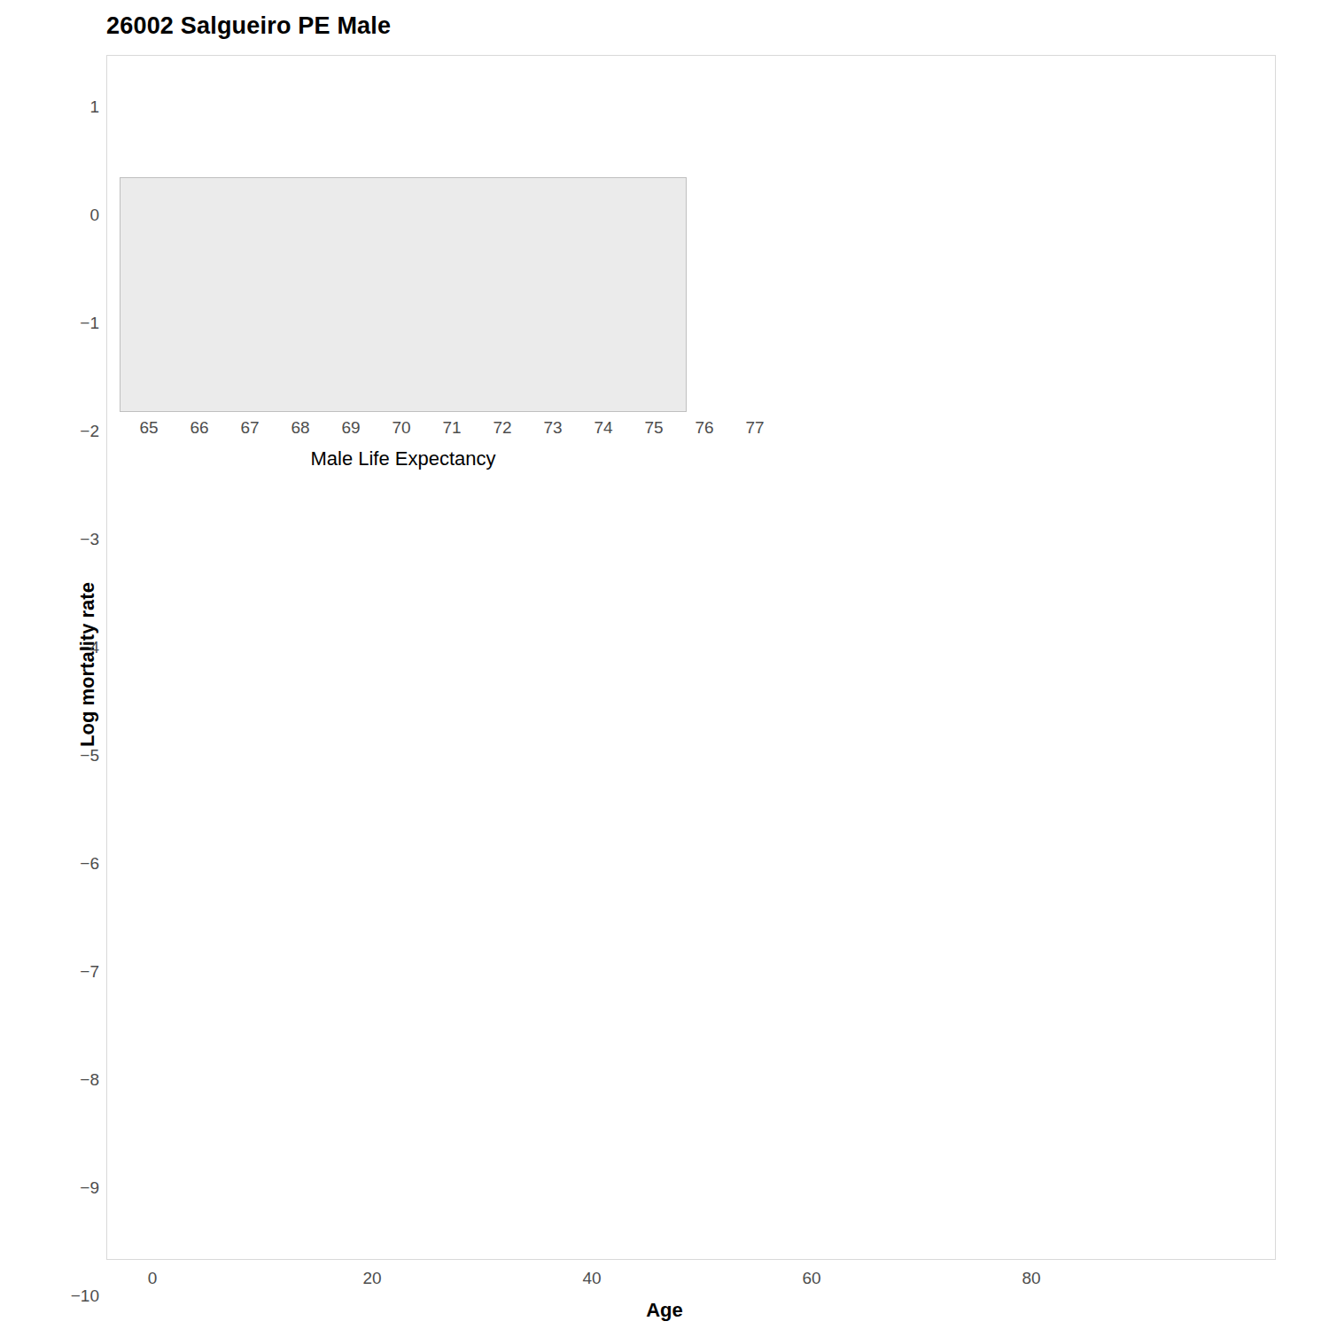26002 Salgueiro PE Male
Log mortality rate
1
0
−1
−2
−3
−4
−5
−6
−7
−8
−9
−10
0
20
40
60
80
Age
65
66
67
68
69
70
71
72
73
74
75
76
77
Male Life Expectancy
Figure: Log mortality rate plotted against age from 0 to about 100 years for males in 26002 Salgueiro PE. Modeled estimates (blue points with vertical intervals) decline from about −3.5 at age 0 to a minimum near −8.3 around ages 9 to 11, then rise steadily with age to about −1.2 near age 99. Observed data (grey plus symbols) scatter around the modeled curve. Inset: density of male life expectancy peaking near 71 years, with a point estimate and interval shown at the base of the density.